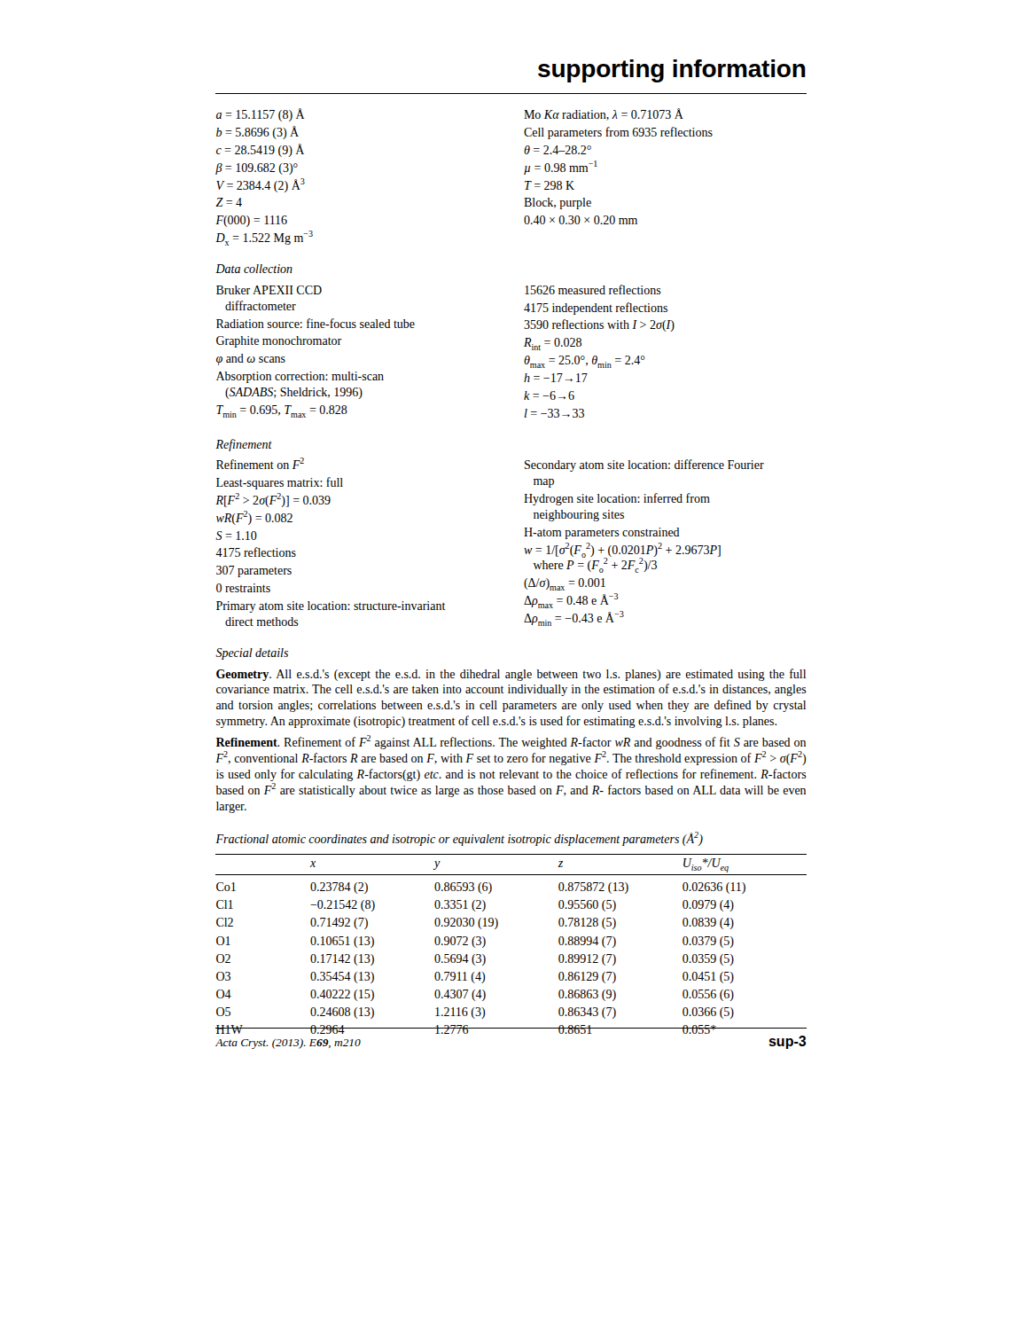supporting information
a = 15.1157 (8) Å
b = 5.8696 (3) Å
c = 28.5419 (9) Å
β = 109.682 (3)°
V = 2384.4 (2) Å3
Z = 4
F(000) = 1116
Dx = 1.522 Mg m−3
Mo Kα radiation, λ = 0.71073 Å
Cell parameters from 6935 reflections
θ = 2.4–28.2°
µ = 0.98 mm−1
T = 298 K
Block, purple
0.40 × 0.30 × 0.20 mm
Data collection
Bruker APEXII CCD
diffractometer
Radiation source: fine-focus sealed tube
Graphite monochromator
φ and ω scans
Absorption correction: multi-scan
(SADABS; Sheldrick, 1996)
Tmin = 0.695, Tmax = 0.828
15626 measured reflections
4175 independent reflections
3590 reflections with I > 2σ(I)
Rint = 0.028
θmax = 25.0°, θmin = 2.4°
h = −17→17
k = −6→6
l = −33→33
Refinement
Refinement on F2
Least-squares matrix: full
R[F2 > 2σ(F2)] = 0.039
wR(F2) = 0.082
S = 1.10
4175 reflections
307 parameters
0 restraints
Primary atom site location: structure-invariant
direct methods
Secondary atom site location: difference Fourier
map
Hydrogen site location: inferred from
neighbouring sites
H-atom parameters constrained
w = 1/[σ2(Fo2) + (0.0201P)2 + 2.9673P]
where P = (Fo2 + 2Fc2)/3
(Δ/σ)max = 0.001
Δρmax = 0.48 e Å−3
Δρmin = −0.43 e Å−3
Special details
Geometry. All e.s.d.'s (except the e.s.d. in the dihedral angle between two l.s. planes) are estimated using the full covariance matrix. The cell e.s.d.'s are taken into account individually in the estimation of e.s.d.'s in distances, angles and torsion angles; correlations between e.s.d.'s in cell parameters are only used when they are defined by crystal symmetry. An approximate (isotropic) treatment of cell e.s.d.'s is used for estimating e.s.d.'s involving l.s. planes.
Refinement. Refinement of F2 against ALL reflections. The weighted R-factor wR and goodness of fit S are based on F2, conventional R-factors R are based on F, with F set to zero for negative F2. The threshold expression of F2 > σ(F2) is used only for calculating R-factors(gt) etc. and is not relevant to the choice of reflections for refinement. R-factors based on F2 are statistically about twice as large as those based on F, and R- factors based on ALL data will be even larger.
Fractional atomic coordinates and isotropic or equivalent isotropic displacement parameters (Å2)
| | x | y | z | U iso */ U eq |
| --- | --- | --- | --- | --- |
| Co1 | 0.23784 (2) | 0.86593 (6) | 0.875872 (13) | 0.02636 (11) |
| Cl1 | −0.21542 (8) | 0.3351 (2) | 0.95560 (5) | 0.0979 (4) |
| Cl2 | 0.71492 (7) | 0.92030 (19) | 0.78128 (5) | 0.0839 (4) |
| O1 | 0.10651 (13) | 0.9072 (3) | 0.88994 (7) | 0.0379 (5) |
| O2 | 0.17142 (13) | 0.5694 (3) | 0.89912 (7) | 0.0359 (5) |
| O3 | 0.35454 (13) | 0.7911 (4) | 0.86129 (7) | 0.0451 (5) |
| O4 | 0.40222 (15) | 0.4307 (4) | 0.86863 (9) | 0.0556 (6) |
| O5 | 0.24608 (13) | 1.2116 (3) | 0.86343 (7) | 0.0366 (5) |
| H1W | 0.2964 | 1.2776 | 0.8651 | 0.055* |
Acta Cryst. (2013). E69, m210
sup-3